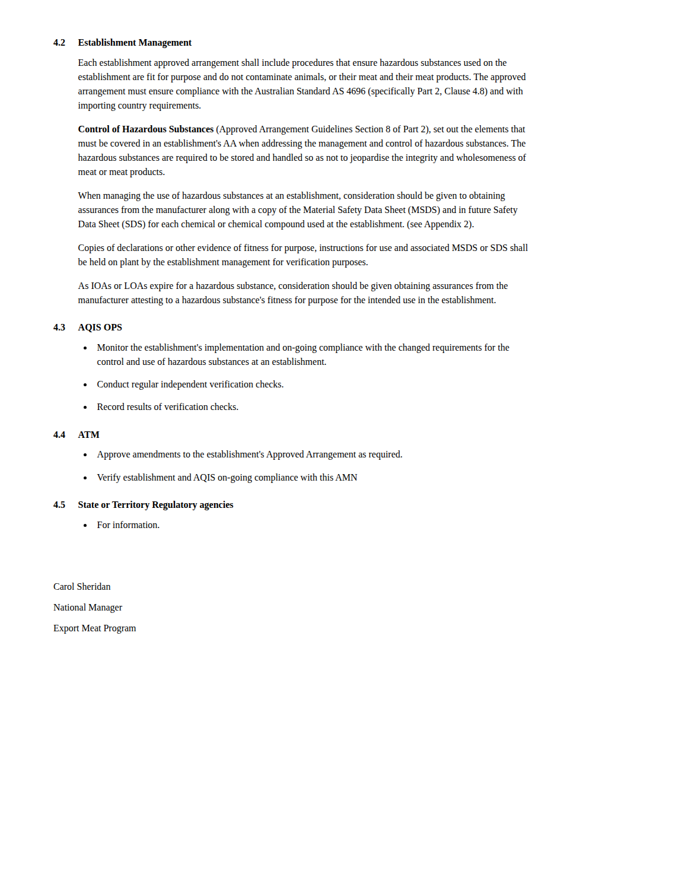4.2 Establishment Management
Each establishment approved arrangement shall include procedures that ensure hazardous substances used on the establishment are fit for purpose and do not contaminate animals, or their meat and their meat products. The approved arrangement must ensure compliance with the Australian Standard AS 4696 (specifically Part 2, Clause 4.8) and with importing country requirements.
Control of Hazardous Substances (Approved Arrangement Guidelines Section 8 of Part 2), set out the elements that must be covered in an establishment's AA when addressing the management and control of hazardous substances. The hazardous substances are required to be stored and handled so as not to jeopardise the integrity and wholesomeness of meat or meat products.
When managing the use of hazardous substances at an establishment, consideration should be given to obtaining assurances from the manufacturer along with a copy of the Material Safety Data Sheet (MSDS) and in future Safety Data Sheet (SDS) for each chemical or chemical compound used at the establishment. (see Appendix 2).
Copies of declarations or other evidence of fitness for purpose, instructions for use and associated MSDS or SDS shall be held on plant by the establishment management for verification purposes.
As IOAs or LOAs expire for a hazardous substance, consideration should be given obtaining assurances from the manufacturer attesting to a hazardous substance's fitness for purpose for the intended use in the establishment.
4.3 AQIS OPS
Monitor the establishment's implementation and on-going compliance with the changed requirements for the control and use of hazardous substances at an establishment.
Conduct regular independent verification checks.
Record results of verification checks.
4.4 ATM
Approve amendments to the establishment's Approved Arrangement as required.
Verify establishment and AQIS on-going compliance with this AMN
4.5 State or Territory Regulatory agencies
For information.
Carol Sheridan
National Manager
Export Meat Program